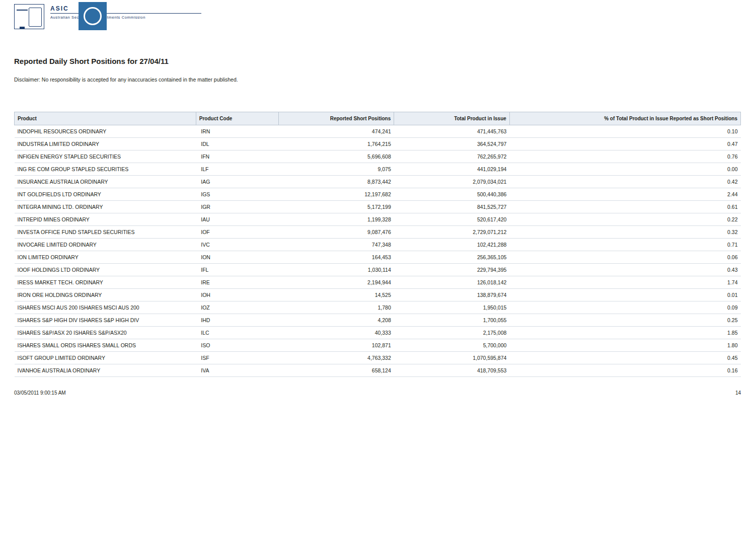ASIC
Australian Securities & Investments Commission
Reported Daily Short Positions for 27/04/11
Disclaimer: No responsibility is accepted for any inaccuracies contained in the matter published.
| Product | Product Code | Reported Short Positions | Total Product in Issue | % of Total Product in Issue Reported as Short Positions |
| --- | --- | --- | --- | --- |
| INDOPHIL RESOURCES ORDINARY | IRN | 474,241 | 471,445,763 | 0.10 |
| INDUSTREA LIMITED ORDINARY | IDL | 1,764,215 | 364,524,797 | 0.47 |
| INFIGEN ENERGY STAPLED SECURITIES | IFN | 5,696,608 | 762,265,972 | 0.76 |
| ING RE COM GROUP STAPLED SECURITIES | ILF | 9,075 | 441,029,194 | 0.00 |
| INSURANCE AUSTRALIA ORDINARY | IAG | 8,873,442 | 2,079,034,021 | 0.42 |
| INT GOLDFIELDS LTD ORDINARY | IGS | 12,197,682 | 500,440,386 | 2.44 |
| INTEGRA MINING LTD. ORDINARY | IGR | 5,172,199 | 841,525,727 | 0.61 |
| INTREPID MINES ORDINARY | IAU | 1,199,328 | 520,617,420 | 0.22 |
| INVESTA OFFICE FUND STAPLED SECURITIES | IOF | 9,087,476 | 2,729,071,212 | 0.32 |
| INVOCARE LIMITED ORDINARY | IVC | 747,348 | 102,421,288 | 0.71 |
| ION LIMITED ORDINARY | ION | 164,453 | 256,365,105 | 0.06 |
| IOOF HOLDINGS LTD ORDINARY | IFL | 1,030,114 | 229,794,395 | 0.43 |
| IRESS MARKET TECH. ORDINARY | IRE | 2,194,944 | 126,018,142 | 1.74 |
| IRON ORE HOLDINGS ORDINARY | IOH | 14,525 | 138,879,674 | 0.01 |
| ISHARES MSCI AUS 200 ISHARES MSCI AUS 200 | IOZ | 1,780 | 1,950,015 | 0.09 |
| ISHARES S&P HIGH DIV ISHARES S&P HIGH DIV | IHD | 4,208 | 1,700,055 | 0.25 |
| ISHARES S&P/ASX 20 ISHARES S&P/ASX20 | ILC | 40,333 | 2,175,008 | 1.85 |
| ISHARES SMALL ORDS ISHARES SMALL ORDS | ISO | 102,871 | 5,700,000 | 1.80 |
| ISOFT GROUP LIMITED ORDINARY | ISF | 4,763,332 | 1,070,595,874 | 0.45 |
| IVANHOE AUSTRALIA ORDINARY | IVA | 658,124 | 418,709,553 | 0.16 |
03/05/2011 9:00:15 AM 14